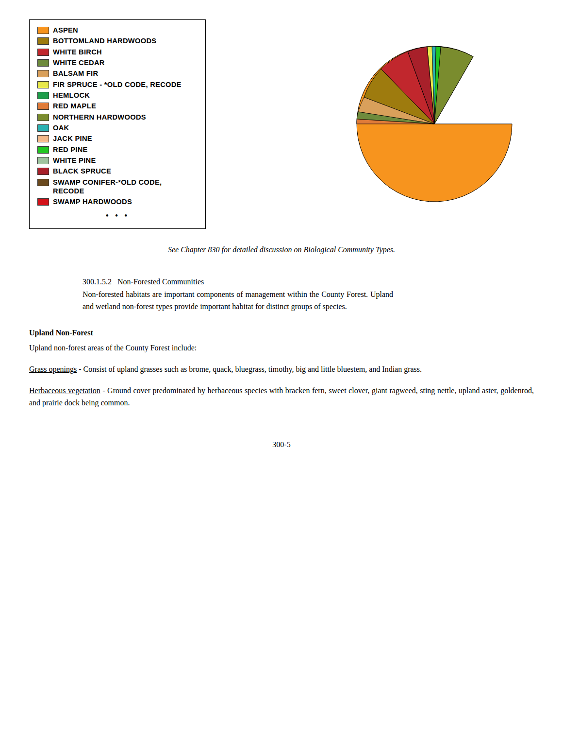ASPEN
BOTTOMLAND HARDWOODS
WHITE BIRCH
WHITE CEDAR
BALSAM FIR
FIR SPRUCE - *OLD CODE, RECODE
HEMLOCK
RED MAPLE
NORTHERN HARDWOODS
OAK
JACK PINE
RED PINE
WHITE PINE
BLACK SPRUCE
SWAMP CONIFER-*OLD CODE,
RECODE
SWAMP HARDWOODS
• • •
See Chapter 830 for detailed discussion on Biological Community Types.
300.1.5.2 Non-Forested Communities
Non-forested habitats are important components of management within the County Forest. Upland and wetland non-forest types provide important habitat for distinct groups of species.
Upland Non-Forest
Upland non-forest areas of the County Forest include:
Grass openings - Consist of upland grasses such as brome, quack, bluegrass, timothy, big and little bluestem, and Indian grass.
Herbaceous vegetation - Ground cover predominated by herbaceous species with bracken fern, sweet clover, giant ragweed, sting nettle, upland aster, goldenrod, and prairie dock being common.
300-5